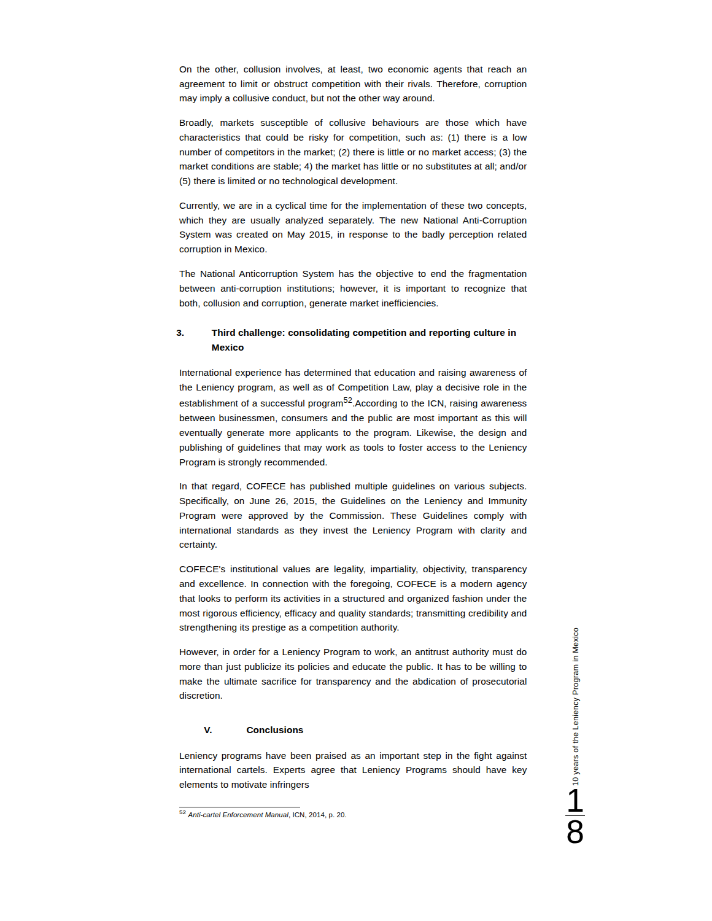On the other, collusion involves, at least, two economic agents that reach an agreement to limit or obstruct competition with their rivals. Therefore, corruption may imply a collusive conduct, but not the other way around.
Broadly, markets susceptible of collusive behaviours are those which have characteristics that could be risky for competition, such as: (1) there is a low number of competitors in the market; (2) there is little or no market access; (3) the market conditions are stable; 4) the market has little or no substitutes at all; and/or (5) there is limited or no technological development.
Currently, we are in a cyclical time for the implementation of these two concepts, which they are usually analyzed separately. The new National Anti-Corruption System was created on May 2015, in response to the badly perception related corruption in Mexico.
The National Anticorruption System has the objective to end the fragmentation between anti-corruption institutions; however, it is important to recognize that both, collusion and corruption, generate market inefficiencies.
3. Third challenge: consolidating competition and reporting culture in Mexico
International experience has determined that education and raising awareness of the Leniency program, as well as of Competition Law, play a decisive role in the establishment of a successful program52.According to the ICN, raising awareness between businessmen, consumers and the public are most important as this will eventually generate more applicants to the program. Likewise, the design and publishing of guidelines that may work as tools to foster access to the Leniency Program is strongly recommended.
In that regard, COFECE has published multiple guidelines on various subjects. Specifically, on June 26, 2015, the Guidelines on the Leniency and Immunity Program were approved by the Commission. These Guidelines comply with international standards as they invest the Leniency Program with clarity and certainty.
COFECE's institutional values are legality, impartiality, objectivity, transparency and excellence. In connection with the foregoing, COFECE is a modern agency that looks to perform its activities in a structured and organized fashion under the most rigorous efficiency, efficacy and quality standards; transmitting credibility and strengthening its prestige as a competition authority.
However, in order for a Leniency Program to work, an antitrust authority must do more than just publicize its policies and educate the public. It has to be willing to make the ultimate sacrifice for transparency and the abdication of prosecutorial discretion.
V. Conclusions
Leniency programs have been praised as an important step in the fight against international cartels. Experts agree that Leniency Programs should have key elements to motivate infringers
52 Anti-cartel Enforcement Manual, ICN, 2014, p. 20.
10 years of the Leniency Program in Mexico
1 8